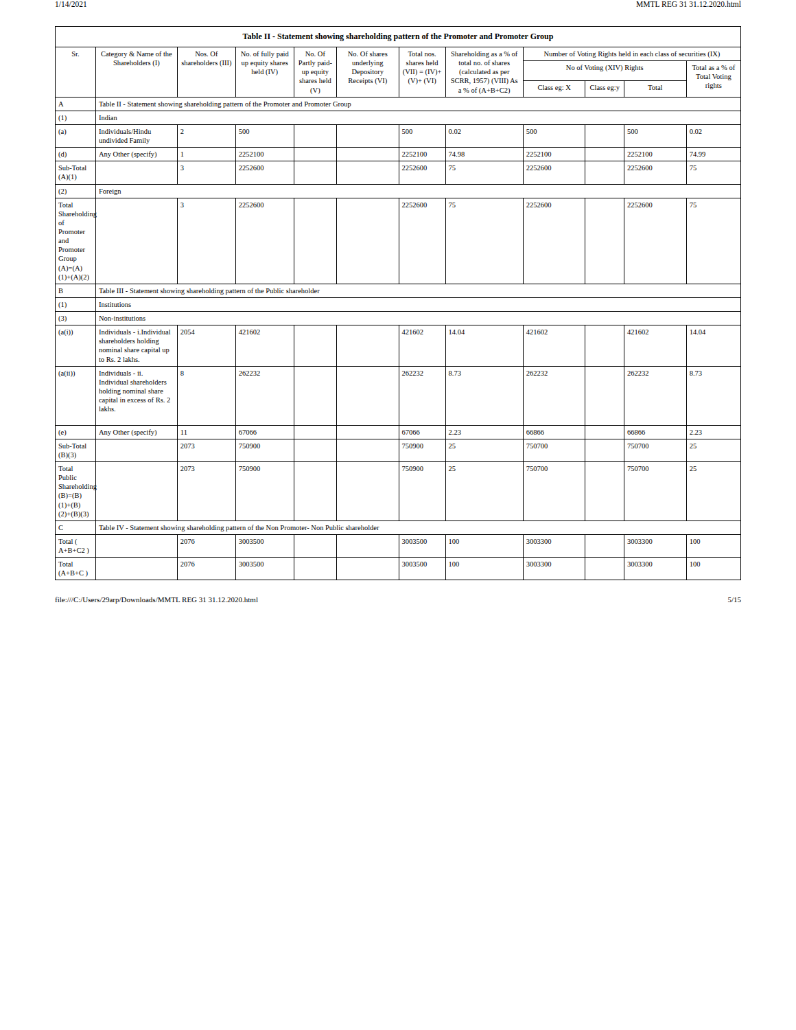1/14/2021
MMTL REG 31 31.12.2020.html
| Table II - Statement showing shareholding pattern of the Promoter and Promoter Group |
| --- |
| Sr. | Category & Name of the Shareholders (I) | Nos. Of shareholders (III) | No. of fully paid up equity shares held (IV) | No. Of Partly paid-up equity shares held (V) | No. Of shares underlying Depository Receipts (VI) | Total nos. shares held (VII) = (IV)+(V)+ (VI) | Shareholding as a % of total no. of shares (calculated as per SCRR, 1957) (VIII) As a % of (A+B+C2) | Number of Voting Rights held in each class of securities (IX) |
| No of Voting (XIV) Rights | Total as a % of Total Voting rights |
| Class eg: X | Class eg:y | Total |
| A | Table II - Statement showing shareholding pattern of the Promoter and Promoter Group |
| (1) | Indian |
| (a) | Individuals/Hindu undivided Family | 2 | 500 | | | 500 | 0.02 | 500 | | 500 | 0.02 |
| (d) | Any Other (specify) | 1 | 2252100 | | | 2252100 | 74.98 | 2252100 | | 2252100 | 74.99 |
| Sub-Total (A)(1) | | 3 | 2252600 | | | 2252600 | 75 | 2252600 | | 2252600 | 75 |
| (2) | Foreign |
| Total Shareholding of Promoter and Promoter Group (A)=(A)(1)+(A)(2) | | 3 | 2252600 | | | 2252600 | 75 | 2252600 | | 2252600 | 75 |
| B | Table III - Statement showing shareholding pattern of the Public shareholder |
| (1) | Institutions |
| (3) | Non-institutions |
| (a(i)) | Individuals - i.Individual shareholders holding nominal share capital up to Rs. 2 lakhs. | 2054 | 421602 | | | 421602 | 14.04 | 421602 | | 421602 | 14.04 |
| (a(ii)) | Individuals - ii. Individual shareholders holding nominal share capital in excess of Rs. 2 lakhs. | 8 | 262232 | | | 262232 | 8.73 | 262232 | | 262232 | 8.73 |
| (e) | Any Other (specify) | 11 | 67066 | | | 67066 | 2.23 | 66866 | | 66866 | 2.23 |
| Sub-Total (B)(3) | | 2073 | 750900 | | | 750900 | 25 | 750700 | | 750700 | 25 |
| Total Public Shareholding (B)=(B)(1)+(B)(2)+(B)(3) | | 2073 | 750900 | | | 750900 | 25 | 750700 | | 750700 | 25 |
| C | Table IV - Statement showing shareholding pattern of the Non Promoter- Non Public shareholder |
| Total ( A+B+C2 ) | | 2076 | 3003500 | | | 3003500 | 100 | 3003300 | | 3003300 | 100 |
| Total (A+B+C ) | | 2076 | 3003500 | | | 3003500 | 100 | 3003300 | | 3003300 | 100 |
file:///C:/Users/29arp/Downloads/MMTL REG 31 31.12.2020.html
5/15